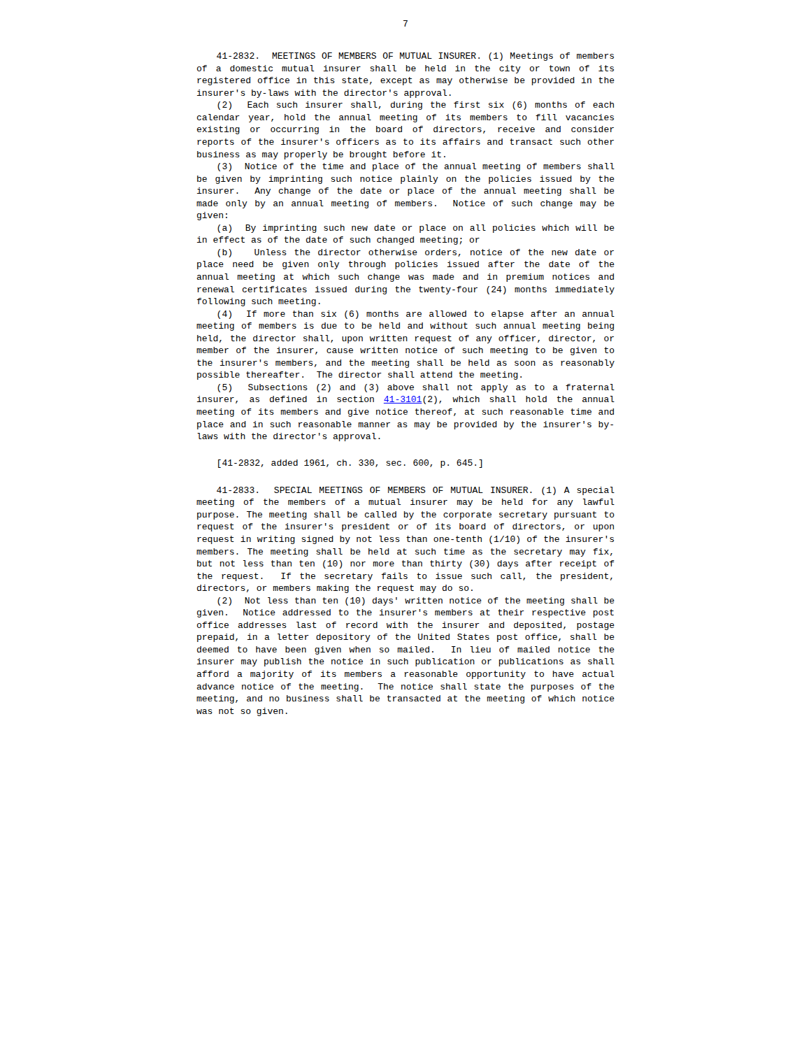7
41-2832. MEETINGS OF MEMBERS OF MUTUAL INSURER. (1) Meetings of members of a domestic mutual insurer shall be held in the city or town of its registered office in this state, except as may otherwise be provided in the insurer's by-laws with the director's approval.
(2) Each such insurer shall, during the first six (6) months of each calendar year, hold the annual meeting of its members to fill vacancies existing or occurring in the board of directors, receive and consider reports of the insurer's officers as to its affairs and transact such other business as may properly be brought before it.
(3) Notice of the time and place of the annual meeting of members shall be given by imprinting such notice plainly on the policies issued by the insurer. Any change of the date or place of the annual meeting shall be made only by an annual meeting of members. Notice of such change may be given:
(a) By imprinting such new date or place on all policies which will be in effect as of the date of such changed meeting; or
(b) Unless the director otherwise orders, notice of the new date or place need be given only through policies issued after the date of the annual meeting at which such change was made and in premium notices and renewal certificates issued during the twenty-four (24) months immediately following such meeting.
(4) If more than six (6) months are allowed to elapse after an annual meeting of members is due to be held and without such annual meeting being held, the director shall, upon written request of any officer, director, or member of the insurer, cause written notice of such meeting to be given to the insurer's members, and the meeting shall be held as soon as reasonably possible thereafter. The director shall attend the meeting.
(5) Subsections (2) and (3) above shall not apply as to a fraternal insurer, as defined in section 41-3101(2), which shall hold the annual meeting of its members and give notice thereof, at such reasonable time and place and in such reasonable manner as may be provided by the insurer's by-laws with the director's approval.
[41-2832, added 1961, ch. 330, sec. 600, p. 645.]
41-2833. SPECIAL MEETINGS OF MEMBERS OF MUTUAL INSURER. (1) A special meeting of the members of a mutual insurer may be held for any lawful purpose. The meeting shall be called by the corporate secretary pursuant to request of the insurer's president or of its board of directors, or upon request in writing signed by not less than one-tenth (1/10) of the insurer's members. The meeting shall be held at such time as the secretary may fix, but not less than ten (10) nor more than thirty (30) days after receipt of the request. If the secretary fails to issue such call, the president, directors, or members making the request may do so.
(2) Not less than ten (10) days' written notice of the meeting shall be given. Notice addressed to the insurer's members at their respective post office addresses last of record with the insurer and deposited, postage prepaid, in a letter depository of the United States post office, shall be deemed to have been given when so mailed. In lieu of mailed notice the insurer may publish the notice in such publication or publications as shall afford a majority of its members a reasonable opportunity to have actual advance notice of the meeting. The notice shall state the purposes of the meeting, and no business shall be transacted at the meeting of which notice was not so given.